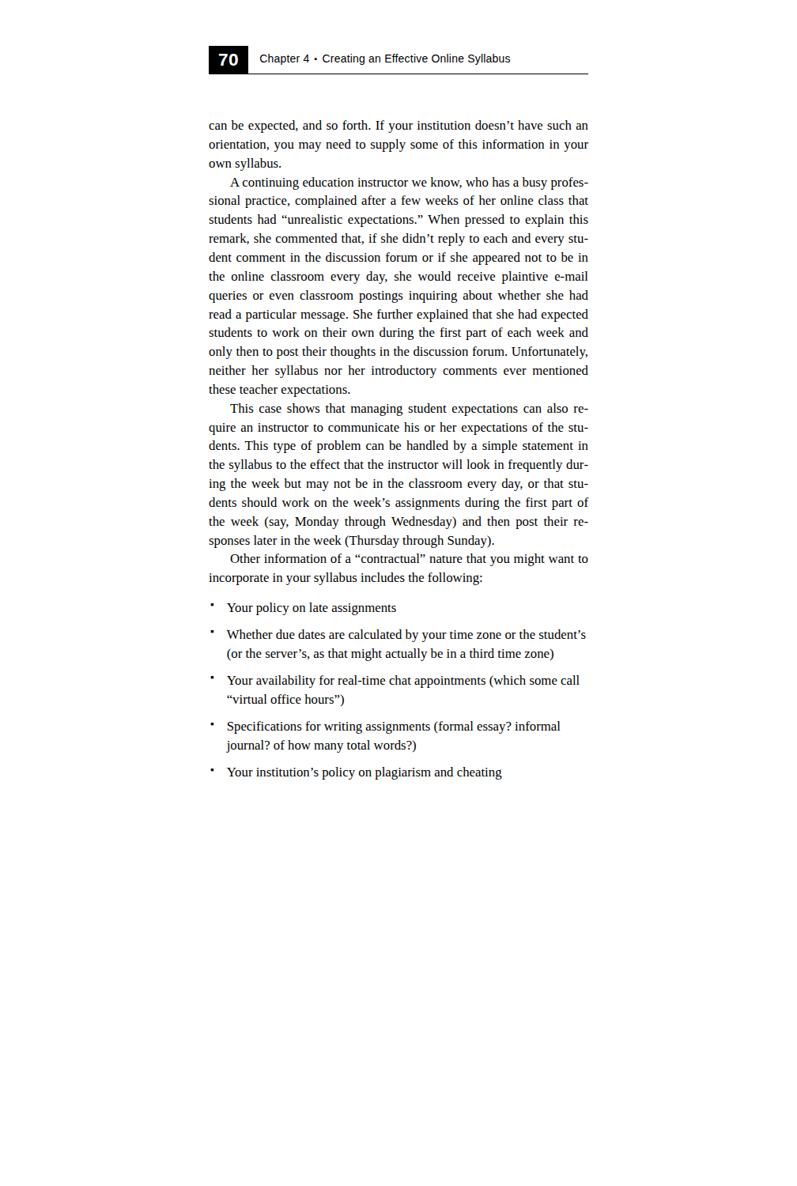70
Chapter 4 ▪ Creating an Effective Online Syllabus
can be expected, and so forth. If your institution doesn’t have such an orientation, you may need to supply some of this information in your own syllabus.
A continuing education instructor we know, who has a busy professional practice, complained after a few weeks of her online class that students had “unrealistic expectations.” When pressed to explain this remark, she commented that, if she didn’t reply to each and every student comment in the discussion forum or if she appeared not to be in the online classroom every day, she would receive plaintive e-mail queries or even classroom postings inquiring about whether she had read a particular message. She further explained that she had expected students to work on their own during the first part of each week and only then to post their thoughts in the discussion forum. Unfortunately, neither her syllabus nor her introductory comments ever mentioned these teacher expectations.
This case shows that managing student expectations can also require an instructor to communicate his or her expectations of the students. This type of problem can be handled by a simple statement in the syllabus to the effect that the instructor will look in frequently during the week but may not be in the classroom every day, or that students should work on the week’s assignments during the first part of the week (say, Monday through Wednesday) and then post their responses later in the week (Thursday through Sunday).
Other information of a “contractual” nature that you might want to incorporate in your syllabus includes the following:
Your policy on late assignments
Whether due dates are calculated by your time zone or the student’s (or the server’s, as that might actually be in a third time zone)
Your availability for real-time chat appointments (which some call “virtual office hours”)
Specifications for writing assignments (formal essay? informal journal? of how many total words?)
Your institution’s policy on plagiarism and cheating